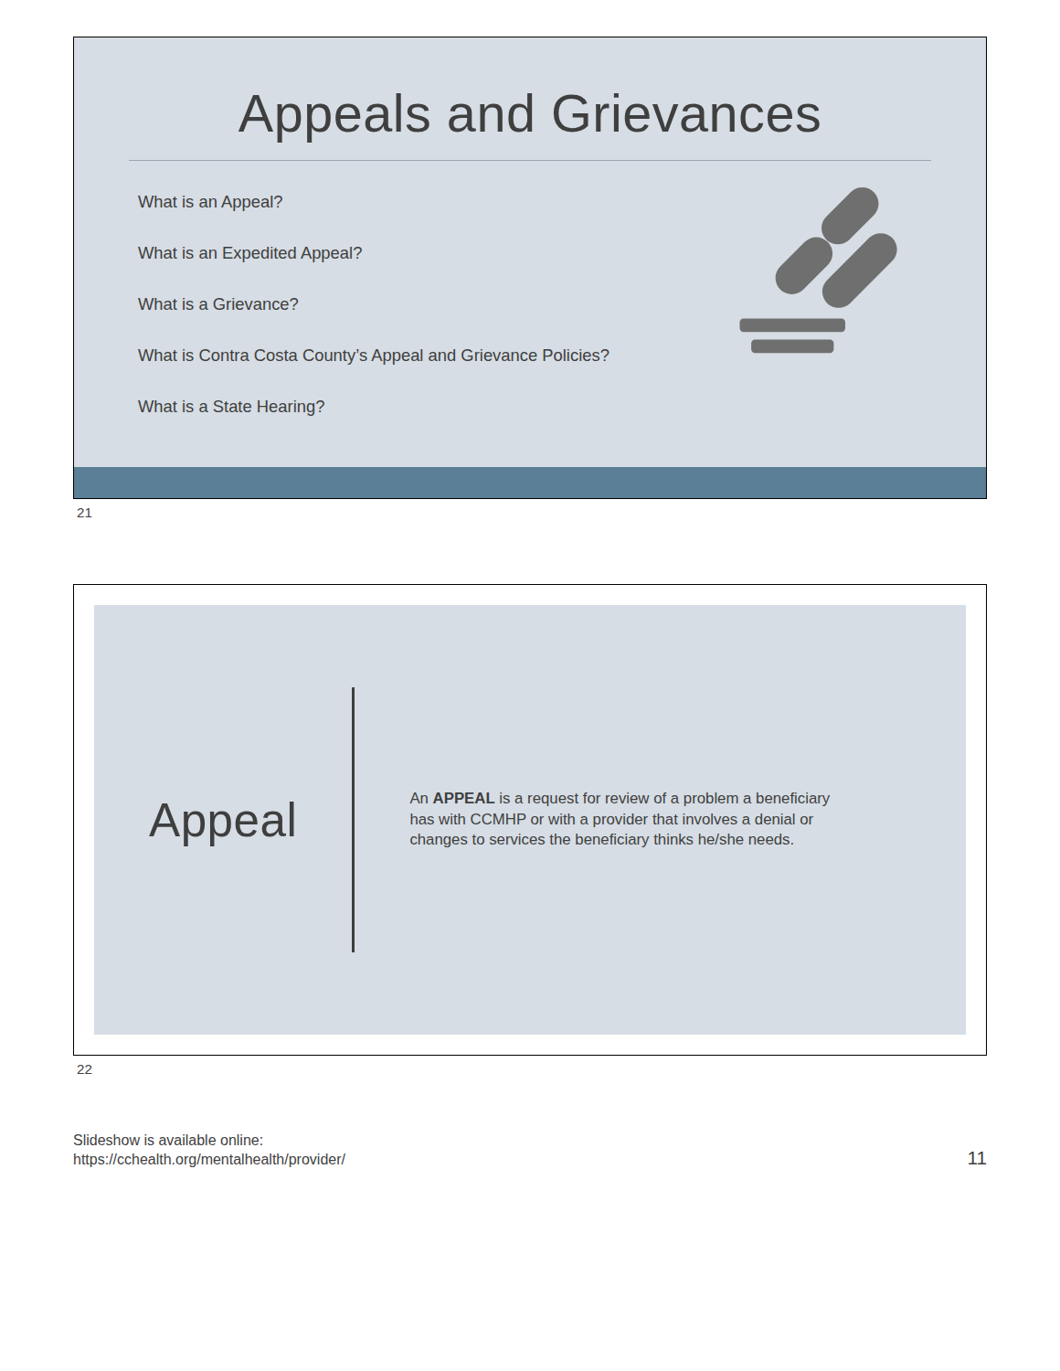Appeals and Grievances
What is an Appeal?
What is an Expedited Appeal?
What is a Grievance?
What is Contra Costa County’s Appeal and Grievance Policies?
What is a State Hearing?
21
Appeal
An APPEAL is a request for review of a problem a beneficiary has with CCMHP or with a provider that involves a denial or changes to services the beneficiary thinks he/she needs.
22
Slideshow is available online:
https://cchealth.org/mentalhealth/provider/
11